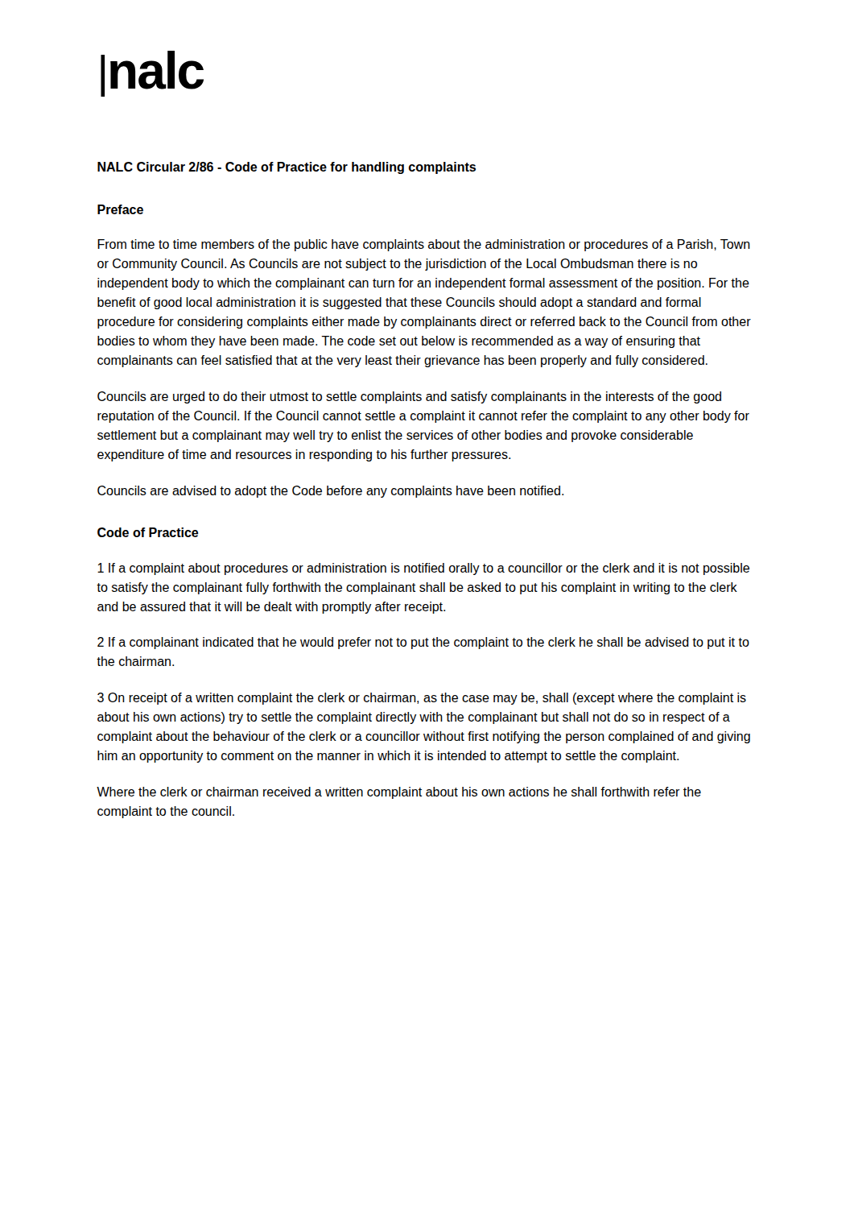|nalc
NALC Circular 2/86 - Code of Practice for handling complaints
Preface
From time to time members of the public have complaints about the administration or procedures of a Parish, Town or Community Council. As Councils are not subject to the jurisdiction of the Local Ombudsman there is no independent body to which the complainant can turn for an independent formal assessment of the position. For the benefit of good local administration it is suggested that these Councils should adopt a standard and formal procedure for considering complaints either made by complainants direct or referred back to the Council from other bodies to whom they have been made. The code set out below is recommended as a way of ensuring that complainants can feel satisfied that at the very least their grievance has been properly and fully considered.
Councils are urged to do their utmost to settle complaints and satisfy complainants in the interests of the good reputation of the Council. If the Council cannot settle a complaint it cannot refer the complaint to any other body for settlement but a complainant may well try to enlist the services of other bodies and provoke considerable expenditure of time and resources in responding to his further pressures.
Councils are advised to adopt the Code before any complaints have been notified.
Code of Practice
1 If a complaint about procedures or administration is notified orally to a councillor or the clerk and it is not possible to satisfy the complainant fully forthwith the complainant shall be asked to put his complaint in writing to the clerk and be assured that it will be dealt with promptly after receipt.
2 If a complainant indicated that he would prefer not to put the complaint to the clerk he shall be advised to put it to the chairman.
3 On receipt of a written complaint the clerk or chairman, as the case may be, shall (except where the complaint is about his own actions) try to settle the complaint directly with the complainant but shall not do so in respect of a complaint about the behaviour of the clerk or a councillor without first notifying the person complained of and giving him an opportunity to comment on the manner in which it is intended to attempt to settle the complaint.
Where the clerk or chairman received a written complaint about his own actions he shall forthwith refer the complaint to the council.